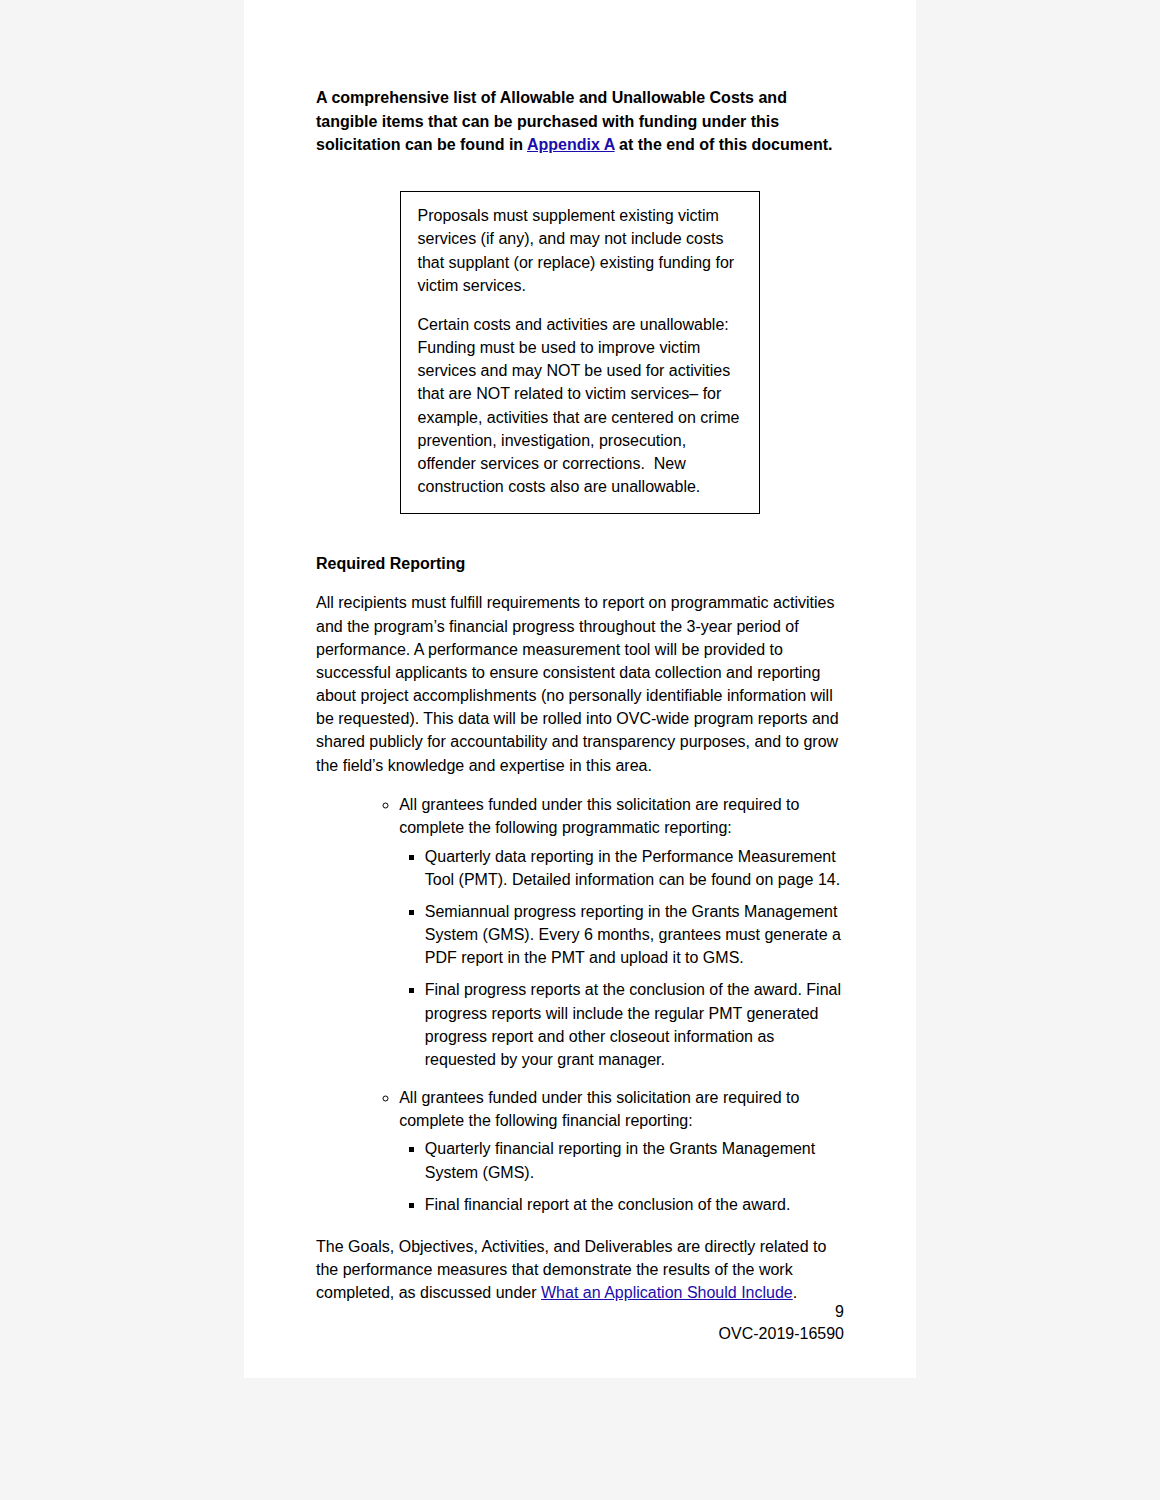A comprehensive list of Allowable and Unallowable Costs and tangible items that can be purchased with funding under this solicitation can be found in Appendix A at the end of this document.
Proposals must supplement existing victim services (if any), and may not include costs that supplant (or replace) existing funding for victim services.
Certain costs and activities are unallowable: Funding must be used to improve victim services and may NOT be used for activities that are NOT related to victim services– for example, activities that are centered on crime prevention, investigation, prosecution, offender services or corrections. New construction costs also are unallowable.
Required Reporting
All recipients must fulfill requirements to report on programmatic activities and the program’s financial progress throughout the 3-year period of performance. A performance measurement tool will be provided to successful applicants to ensure consistent data collection and reporting about project accomplishments (no personally identifiable information will be requested). This data will be rolled into OVC-wide program reports and shared publicly for accountability and transparency purposes, and to grow the field’s knowledge and expertise in this area.
All grantees funded under this solicitation are required to complete the following programmatic reporting:
Quarterly data reporting in the Performance Measurement Tool (PMT). Detailed information can be found on page 14.
Semiannual progress reporting in the Grants Management System (GMS). Every 6 months, grantees must generate a PDF report in the PMT and upload it to GMS.
Final progress reports at the conclusion of the award. Final progress reports will include the regular PMT generated progress report and other closeout information as requested by your grant manager.
All grantees funded under this solicitation are required to complete the following financial reporting:
Quarterly financial reporting in the Grants Management System (GMS).
Final financial report at the conclusion of the award.
The Goals, Objectives, Activities, and Deliverables are directly related to the performance measures that demonstrate the results of the work completed, as discussed under What an Application Should Include.
9
OVC-2019-16590